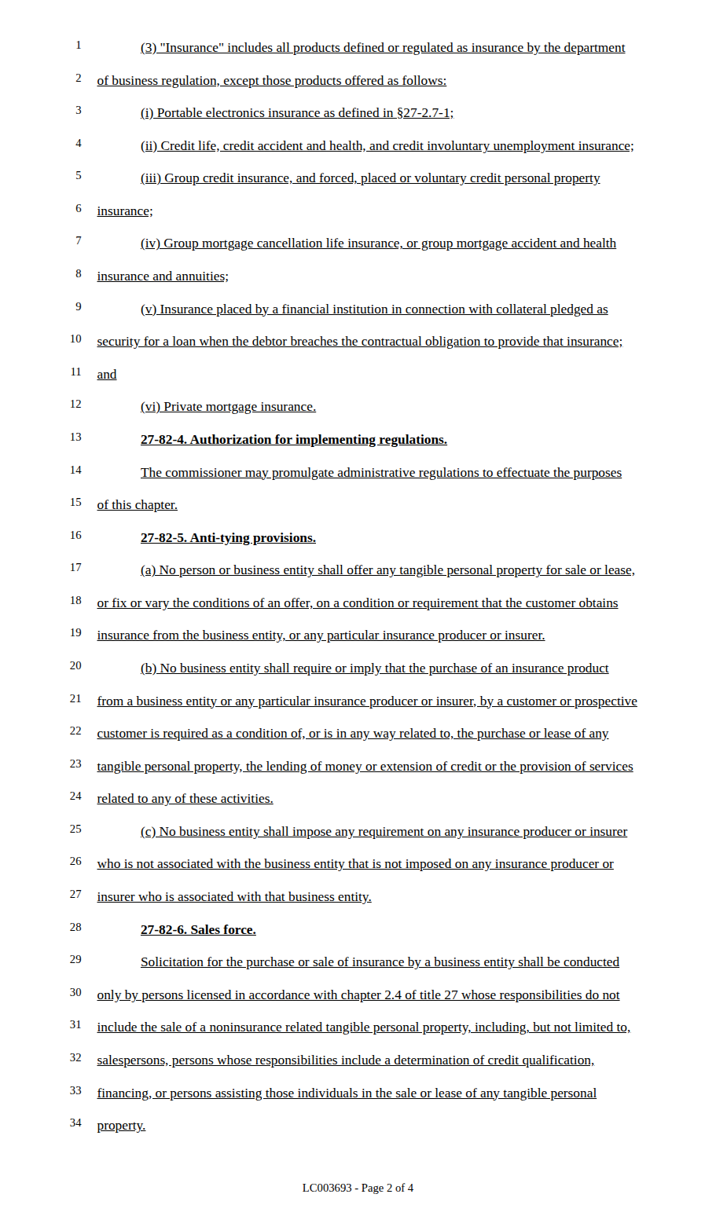(3) "Insurance" includes all products defined or regulated as insurance by the department
of business regulation, except those products offered as follows:
(i) Portable electronics insurance as defined in §27-2.7-1;
(ii) Credit life, credit accident and health, and credit involuntary unemployment insurance;
(iii) Group credit insurance, and forced, placed or voluntary credit personal property
insurance;
(iv) Group mortgage cancellation life insurance, or group mortgage accident and health
insurance and annuities;
(v) Insurance placed by a financial institution in connection with collateral pledged as
security for a loan when the debtor breaches the contractual obligation to provide that insurance;
and
(vi) Private mortgage insurance.
27-82-4. Authorization for implementing regulations.
The commissioner may promulgate administrative regulations to effectuate the purposes
of this chapter.
27-82-5. Anti-tying provisions.
(a) No person or business entity shall offer any tangible personal property for sale or lease,
or fix or vary the conditions of an offer, on a condition or requirement that the customer obtains
insurance from the business entity, or any particular insurance producer or insurer.
(b) No business entity shall require or imply that the purchase of an insurance product
from a business entity or any particular insurance producer or insurer, by a customer or prospective
customer is required as a condition of, or is in any way related to, the purchase or lease of any
tangible personal property, the lending of money or extension of credit or the provision of services
related to any of these activities.
(c) No business entity shall impose any requirement on any insurance producer or insurer
who is not associated with the business entity that is not imposed on any insurance producer or
insurer who is associated with that business entity.
27-82-6. Sales force.
Solicitation for the purchase or sale of insurance by a business entity shall be conducted
only by persons licensed in accordance with chapter 2.4 of title 27 whose responsibilities do not
include the sale of a noninsurance related tangible personal property, including, but not limited to,
salespersons, persons whose responsibilities include a determination of credit qualification,
financing, or persons assisting those individuals in the sale or lease of any tangible personal
property.
LC003693 - Page 2 of 4